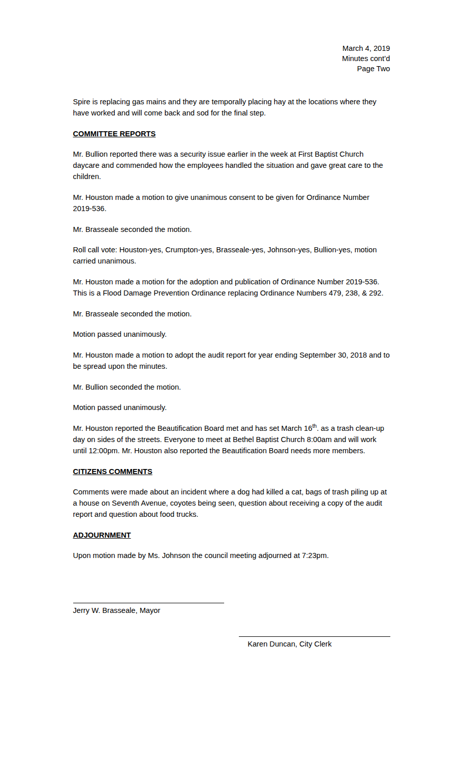March 4, 2019
Minutes cont’d
Page Two
Spire is replacing gas mains and they are temporally placing hay at the locations where they have worked and will come back and sod for the final step.
COMMITTEE REPORTS
Mr. Bullion reported there was a security issue earlier in the week at First Baptist Church daycare and commended how the employees handled the situation and gave great care to the children.
Mr. Houston made a motion to give unanimous consent to be given for Ordinance Number 2019-536.
Mr. Brasseale seconded the motion.
Roll call vote: Houston-yes, Crumpton-yes, Brasseale-yes, Johnson-yes, Bullion-yes, motion carried unanimous.
Mr. Houston made a motion for the adoption and publication of Ordinance Number 2019-536. This is a Flood Damage Prevention Ordinance replacing Ordinance Numbers 479, 238, & 292.
Mr. Brasseale seconded the motion.
Motion passed unanimously.
Mr. Houston made a motion to adopt the audit report for year ending September 30, 2018 and to be spread upon the minutes.
Mr. Bullion seconded the motion.
Motion passed unanimously.
Mr. Houston reported the Beautification Board met and has set March 16th. as a trash clean-up day on sides of the streets. Everyone to meet at Bethel Baptist Church 8:00am and will work until 12:00pm. Mr. Houston also reported the Beautification Board needs more members.
CITIZENS COMMENTS
Comments were made about an incident where a dog had killed a cat, bags of trash piling up at a house on Seventh Avenue, coyotes being seen, question about receiving a copy of the audit report and question about food trucks.
ADJOURNMENT
Upon motion made by Ms. Johnson the council meeting adjourned at 7:23pm.
Jerry W. Brasseale, Mayor
Karen Duncan, City Clerk